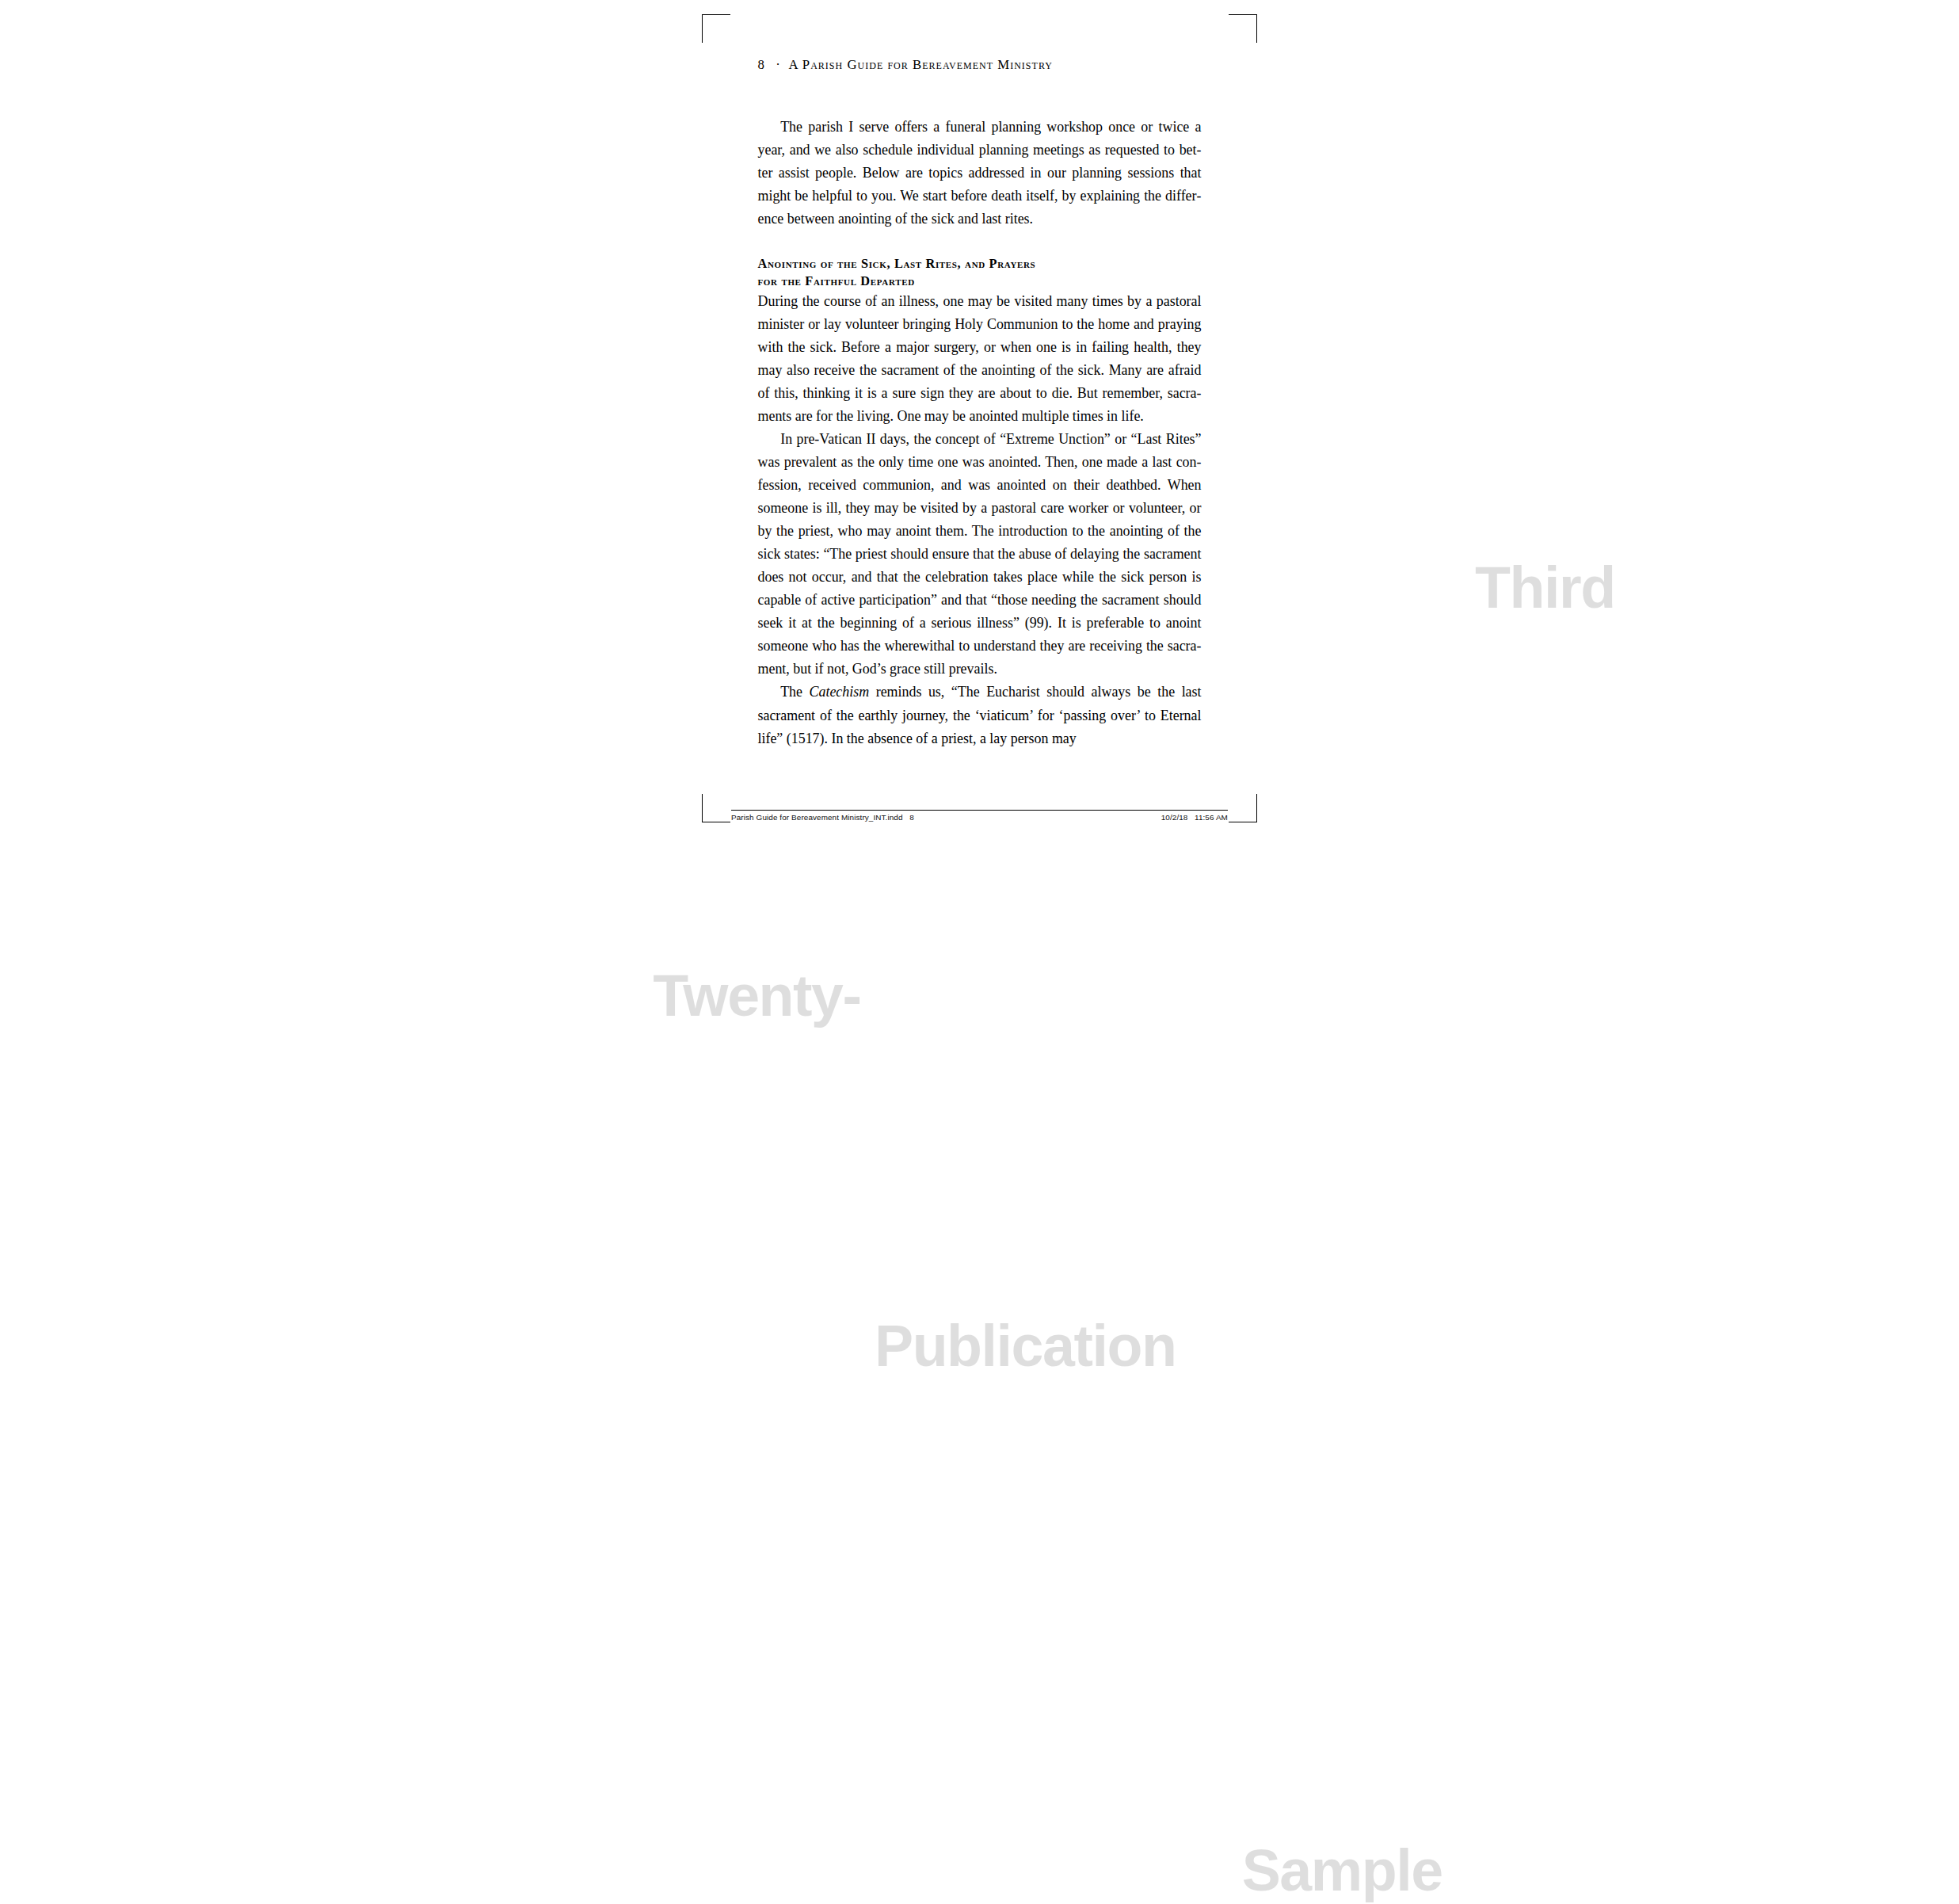Twenty- Third Publication s Sample
8 · A Parish Guide for Bereavement Ministry
The parish I serve offers a funeral planning workshop once or twice a year, and we also schedule individual planning meetings as requested to better assist people. Below are topics addressed in our planning sessions that might be helpful to you. We start before death itself, by explaining the difference between anointing of the sick and last rites.
Anointing of the Sick, Last Rites, and Prayers
for the Faithful Departed
During the course of an illness, one may be visited many times by a pastoral minister or lay volunteer bringing Holy Communion to the home and praying with the sick. Before a major surgery, or when one is in failing health, they may also receive the sacrament of the anointing of the sick. Many are afraid of this, thinking it is a sure sign they are about to die. But remember, sacraments are for the living. One may be anointed multiple times in life.
In pre-Vatican II days, the concept of “Extreme Unction” or “Last Rites” was prevalent as the only time one was anointed. Then, one made a last confession, received communion, and was anointed on their deathbed. When someone is ill, they may be visited by a pastoral care worker or volunteer, or by the priest, who may anoint them. The introduction to the anointing of the sick states: “The priest should ensure that the abuse of delaying the sacrament does not occur, and that the celebration takes place while the sick person is capable of active participation” and that “those needing the sacrament should seek it at the beginning of a serious illness” (99). It is preferable to anoint someone who has the wherewithal to understand they are receiving the sacrament, but if not, God’s grace still prevails.
The Catechism reminds us, “The Eucharist should always be the last sacrament of the earthly journey, the ‘viaticum’ for ‘passing over’ to Eternal life” (1517). In the absence of a priest, a lay person may
Parish Guide for Bereavement Ministry_INT.indd 8 10/2/18 11:56 AM